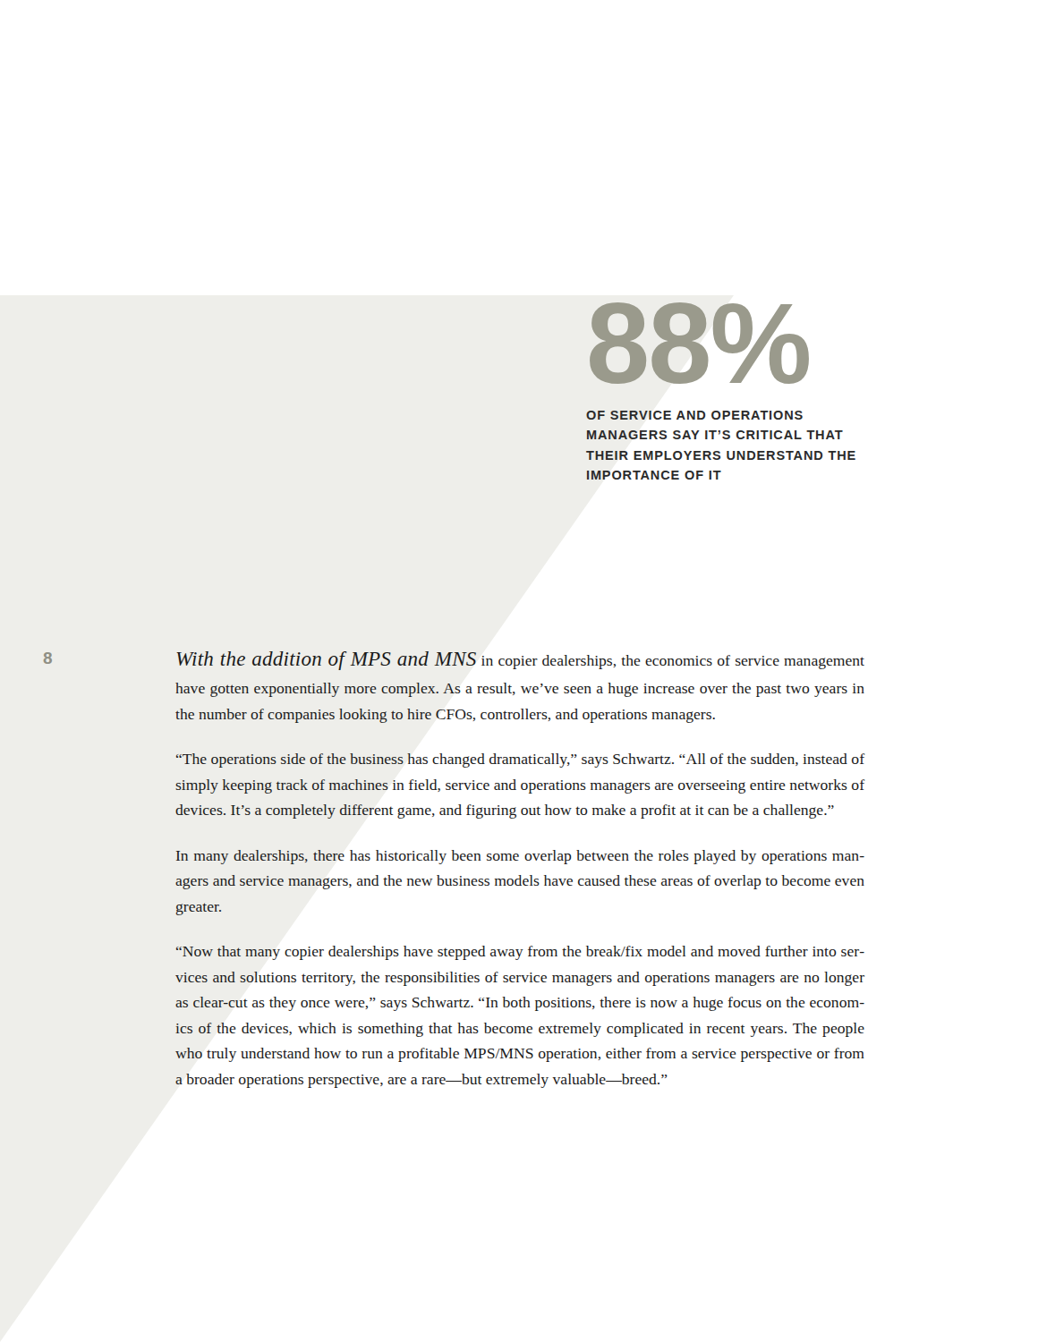88%
Of service and operations managers say it’s critical that their employers understand the importance of IT
8
With the addition of MPS and MNS in copier dealerships, the economics of service management have gotten exponentially more complex. As a result, we’ve seen a huge increase over the past two years in the number of companies looking to hire CFOs, controllers, and operations managers.
“The operations side of the business has changed dramatically,” says Schwartz. “All of the sudden, instead of simply keeping track of machines in field, service and operations managers are overseeing entire networks of devices. It’s a completely different game, and figuring out how to make a profit at it can be a challenge.”
In many dealerships, there has historically been some overlap between the roles played by operations managers and service managers, and the new business models have caused these areas of overlap to become even greater.
“Now that many copier dealerships have stepped away from the break/fix model and moved further into services and solutions territory, the responsibilities of service managers and operations managers are no longer as clear-cut as they once were,” says Schwartz. “In both positions, there is now a huge focus on the economics of the devices, which is something that has become extremely complicated in recent years. The people who truly understand how to run a profitable MPS/MNS operation, either from a service perspective or from a broader operations perspective, are a rare—but extremely valuable—breed.”